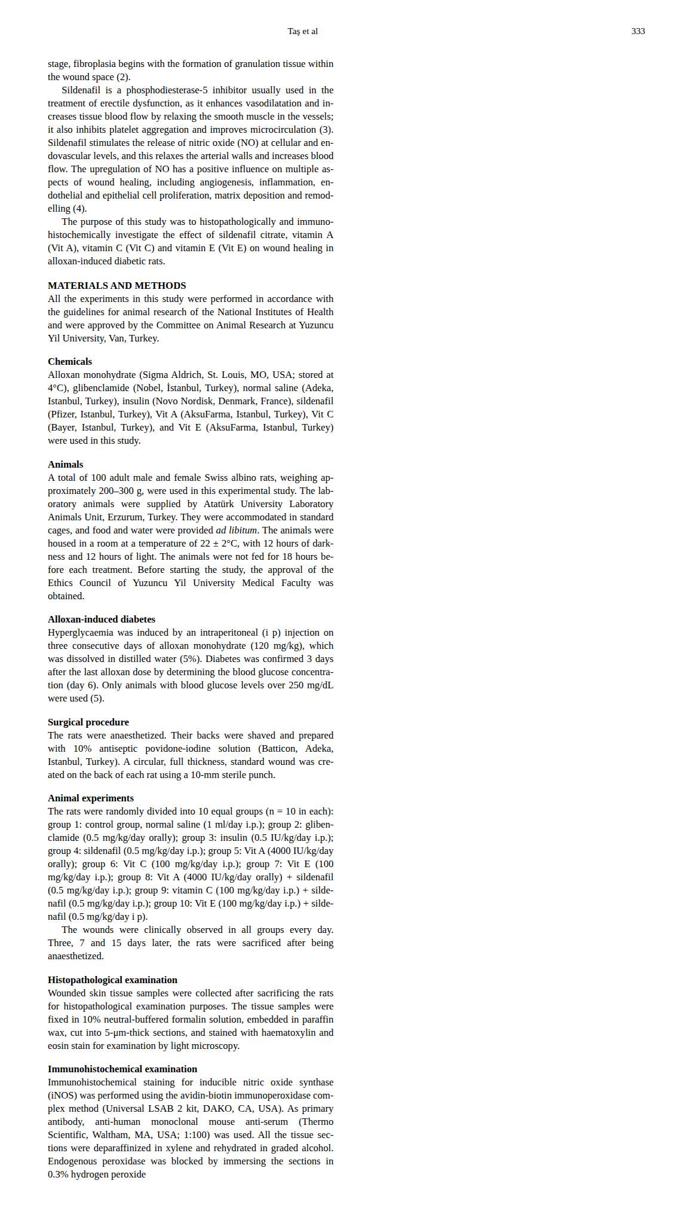Taş et al
333
stage, fibroplasia begins with the formation of granulation tissue within the wound space (2).
Sildenafil is a phosphodiesterase-5 inhibitor usually used in the treatment of erectile dysfunction, as it enhances vasodilatation and increases tissue blood flow by relaxing the smooth muscle in the vessels; it also inhibits platelet aggregation and improves microcirculation (3). Sildenafil stimulates the release of nitric oxide (NO) at cellular and endovascular levels, and this relaxes the arterial walls and increases blood flow. The upregulation of NO has a positive influence on multiple aspects of wound healing, including angiogenesis, inflammation, endothelial and epithelial cell proliferation, matrix deposition and remodelling (4).
The purpose of this study was to histopathologically and immunohistochemically investigate the effect of sildenafil citrate, vitamin A (Vit A), vitamin C (Vit C) and vitamin E (Vit E) on wound healing in alloxan-induced diabetic rats.
Materials and Methods
All the experiments in this study were performed in accordance with the guidelines for animal research of the National Institutes of Health and were approved by the Committee on Animal Research at Yuzuncu Yil University, Van, Turkey.
Chemicals
Alloxan monohydrate (Sigma Aldrich, St. Louis, MO, USA; stored at 4°C), glibenclamide (Nobel, İstanbul, Turkey), normal saline (Adeka, Istanbul, Turkey), insulin (Novo Nordisk, Denmark, France), sildenafil (Pfizer, Istanbul, Turkey), Vit A (AksuFarma, Istanbul, Turkey), Vit C (Bayer, Istanbul, Turkey), and Vit E (AksuFarma, Istanbul, Turkey) were used in this study.
Animals
A total of 100 adult male and female Swiss albino rats, weighing approximately 200–300 g, were used in this experimental study. The laboratory animals were supplied by Atatürk University Laboratory Animals Unit, Erzurum, Turkey. They were accommodated in standard cages, and food and water were provided ad libitum. The animals were housed in a room at a temperature of 22 ± 2°C, with 12 hours of darkness and 12 hours of light. The animals were not fed for 18 hours before each treatment. Before starting the study, the approval of the Ethics Council of Yuzuncu Yil University Medical Faculty was obtained.
Alloxan-induced diabetes
Hyperglycaemia was induced by an intraperitoneal (i p) injection on three consecutive days of alloxan monohydrate (120 mg/kg), which was dissolved in distilled water (5%). Diabetes was confirmed 3 days after the last alloxan dose by determining the blood glucose concentration (day 6). Only animals with blood glucose levels over 250 mg/dL were used (5).
Surgical procedure
The rats were anaesthetized. Their backs were shaved and prepared with 10% antiseptic povidone-iodine solution (Batticon, Adeka, Istanbul, Turkey). A circular, full thickness, standard wound was created on the back of each rat using a 10-mm sterile punch.
Animal experiments
The rats were randomly divided into 10 equal groups (n = 10 in each): group 1: control group, normal saline (1 ml/day i.p.); group 2: glibenclamide (0.5 mg/kg/day orally); group 3: insulin (0.5 IU/kg/day i.p.); group 4: sildenafil (0.5 mg/kg/day i.p.); group 5: Vit A (4000 IU/kg/day orally); group 6: Vit C (100 mg/kg/day i.p.); group 7: Vit E (100 mg/kg/day i.p.); group 8: Vit A (4000 IU/kg/day orally) + sildenafil (0.5 mg/kg/day i.p.); group 9: vitamin C (100 mg/kg/day i.p.) + sildenafil (0.5 mg/kg/day i.p.); group 10: Vit E (100 mg/kg/day i.p.) + sildenafil (0.5 mg/kg/day i p).
The wounds were clinically observed in all groups every day. Three, 7 and 15 days later, the rats were sacrificed after being anaesthetized.
Histopathological examination
Wounded skin tissue samples were collected after sacrificing the rats for histopathological examination purposes. The tissue samples were fixed in 10% neutral-buffered formalin solution, embedded in paraffin wax, cut into 5-μm-thick sections, and stained with haematoxylin and eosin stain for examination by light microscopy.
Immunohistochemical examination
Immunohistochemical staining for inducible nitric oxide synthase (iNOS) was performed using the avidin-biotin immunoperoxidase complex method (Universal LSAB 2 kit, DAKO, CA, USA). As primary antibody, anti-human monoclonal mouse anti-serum (Thermo Scientific, Waltham, MA, USA; 1:100) was used. All the tissue sections were deparaffinized in xylene and rehydrated in graded alcohol. Endogenous peroxidase was blocked by immersing the sections in 0.3% hydrogen peroxide